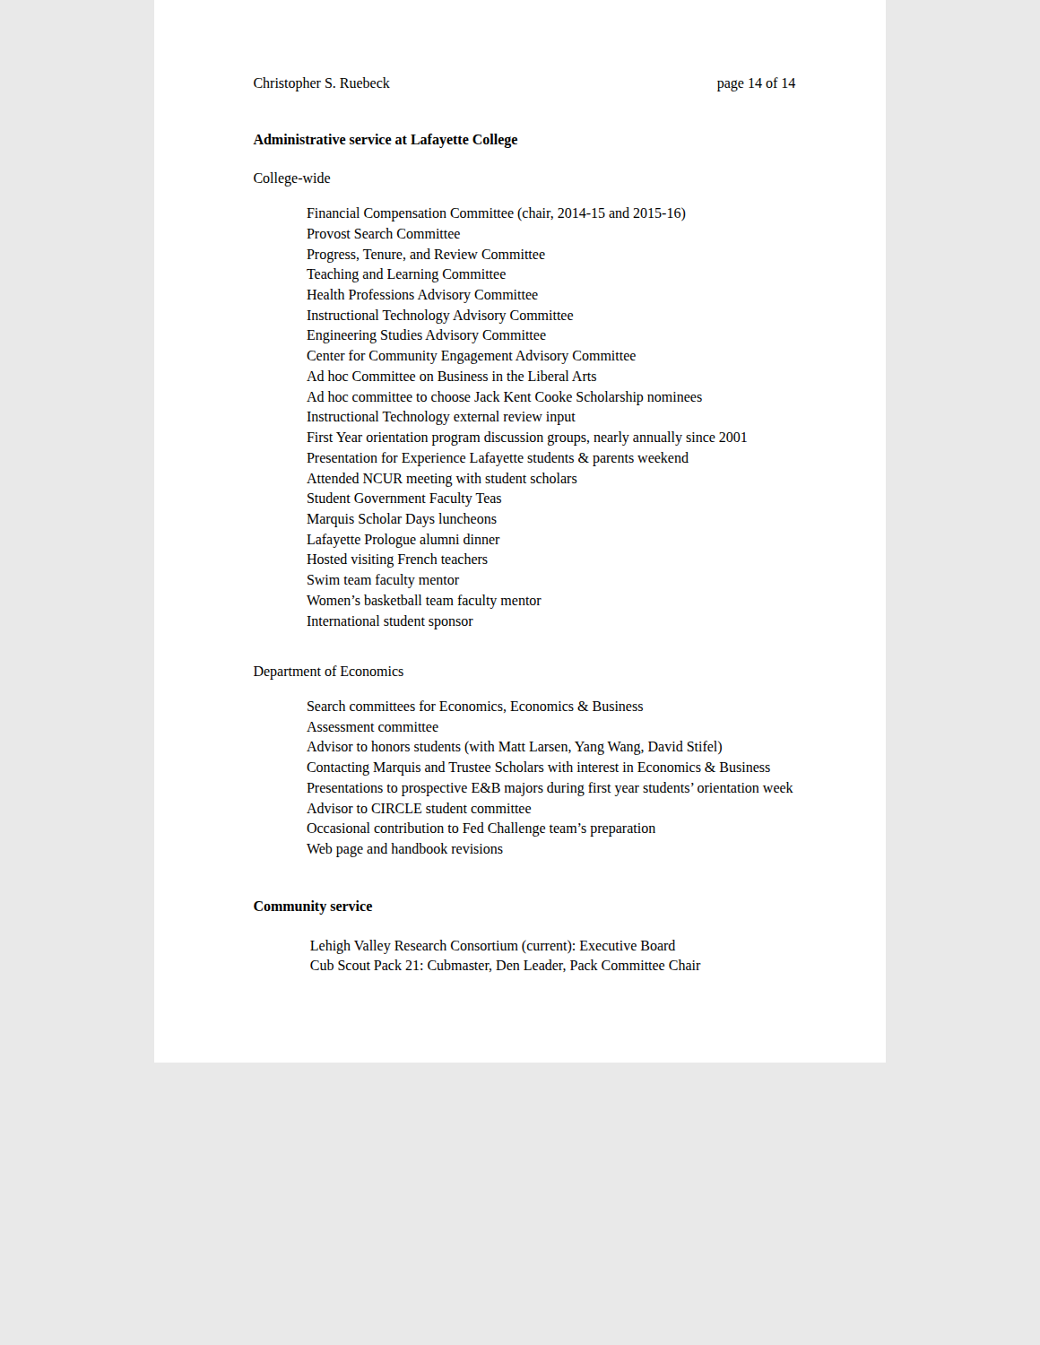Christopher S. Ruebeck page 14 of 14
Administrative service at Lafayette College
College-wide
Financial Compensation Committee (chair, 2014-15 and 2015-16)
Provost Search Committee
Progress, Tenure, and Review Committee
Teaching and Learning Committee
Health Professions Advisory Committee
Instructional Technology Advisory Committee
Engineering Studies Advisory Committee
Center for Community Engagement Advisory Committee
Ad hoc Committee on Business in the Liberal Arts
Ad hoc committee to choose Jack Kent Cooke Scholarship nominees
Instructional Technology external review input
First Year orientation program discussion groups, nearly annually since 2001
Presentation for Experience Lafayette students & parents weekend
Attended NCUR meeting with student scholars
Student Government Faculty Teas
Marquis Scholar Days luncheons
Lafayette Prologue alumni dinner
Hosted visiting French teachers
Swim team faculty mentor
Women’s basketball team faculty mentor
International student sponsor
Department of Economics
Search committees for Economics, Economics & Business
Assessment committee
Advisor to honors students (with Matt Larsen, Yang Wang, David Stifel)
Contacting Marquis and Trustee Scholars with interest in Economics & Business
Presentations to prospective E&B majors during first year students’ orientation week
Advisor to CIRCLE student committee
Occasional contribution to Fed Challenge team’s preparation
Web page and handbook revisions
Community service
Lehigh Valley Research Consortium (current): Executive Board
Cub Scout Pack 21: Cubmaster, Den Leader, Pack Committee Chair